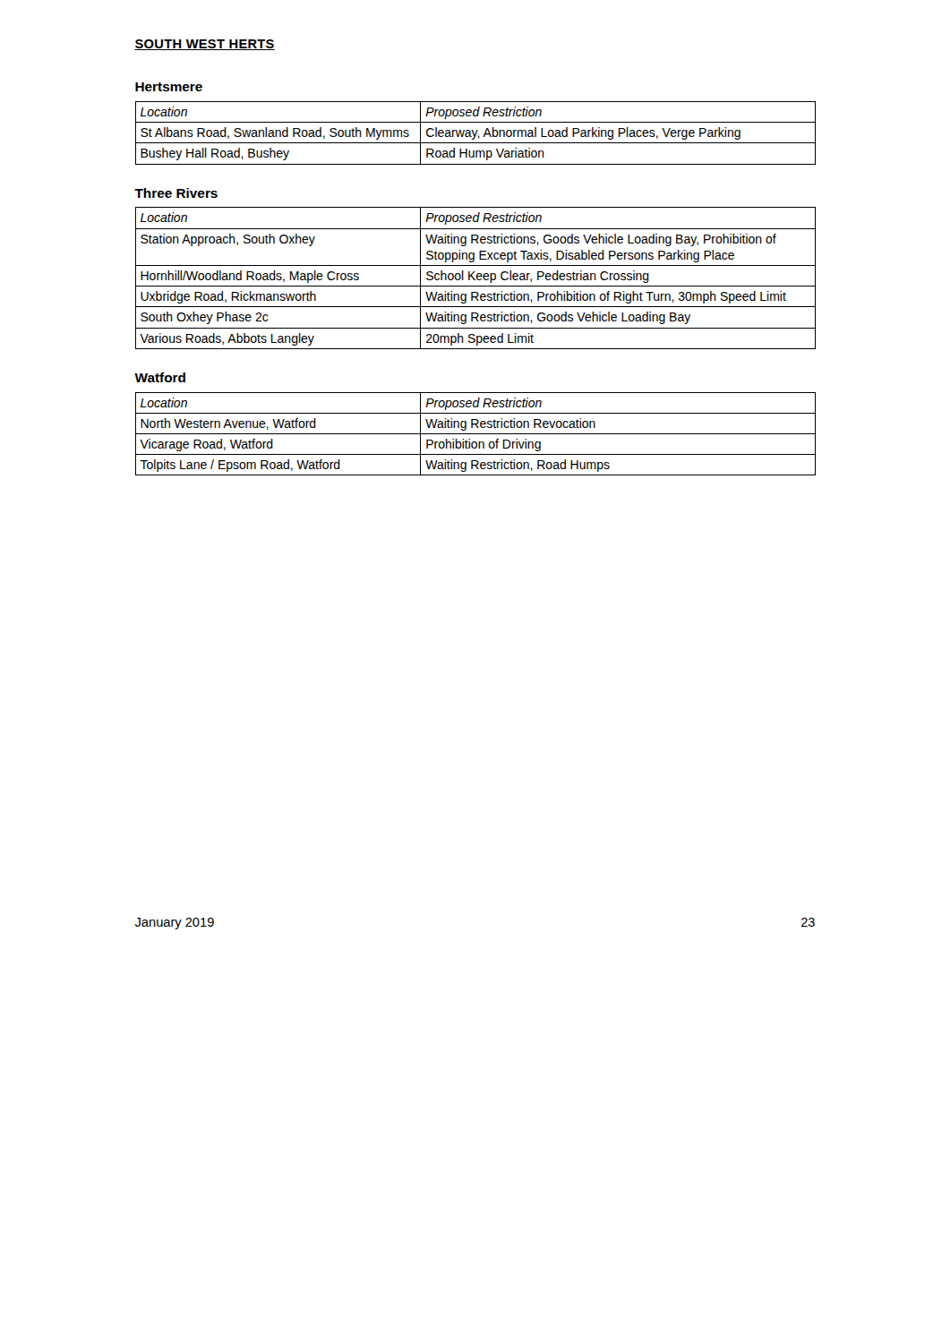SOUTH WEST HERTS
Hertsmere
| Location | Proposed Restriction |
| --- | --- |
| St Albans Road, Swanland Road, South Mymms | Clearway, Abnormal Load Parking Places, Verge Parking |
| Bushey Hall Road, Bushey | Road Hump Variation |
Three Rivers
| Location | Proposed Restriction |
| --- | --- |
| Station Approach, South Oxhey | Waiting Restrictions, Goods Vehicle Loading Bay, Prohibition of Stopping Except Taxis, Disabled Persons Parking Place |
| Hornhill/Woodland Roads, Maple Cross | School Keep Clear, Pedestrian Crossing |
| Uxbridge Road, Rickmansworth | Waiting Restriction, Prohibition of Right Turn, 30mph Speed Limit |
| South Oxhey Phase 2c | Waiting Restriction, Goods Vehicle Loading Bay |
| Various Roads, Abbots Langley | 20mph Speed Limit |
Watford
| Location | Proposed Restriction |
| --- | --- |
| North Western Avenue, Watford | Waiting Restriction Revocation |
| Vicarage Road, Watford | Prohibition of Driving |
| Tolpits Lane / Epsom Road, Watford | Waiting Restriction, Road Humps |
January 2019 23